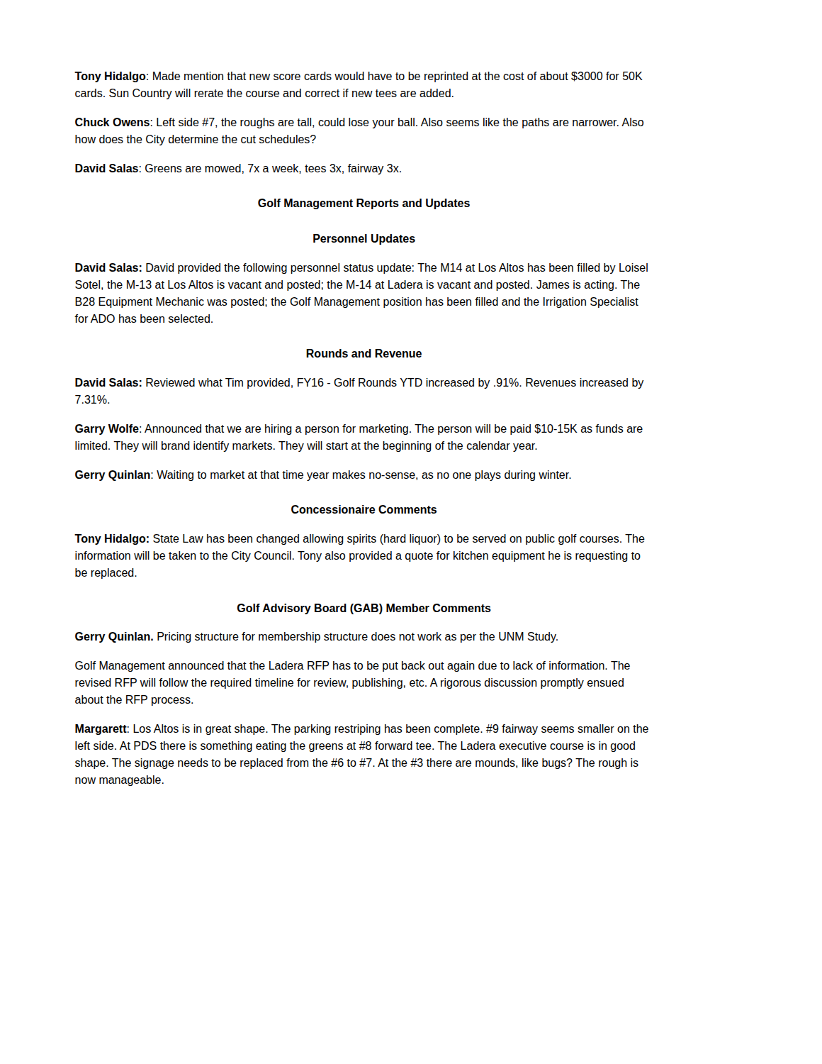Tony Hidalgo: Made mention that new score cards would have to be reprinted at the cost of about $3000 for 50K cards. Sun Country will rerate the course and correct if new tees are added.
Chuck Owens: Left side #7, the roughs are tall, could lose your ball. Also seems like the paths are narrower. Also how does the City determine the cut schedules?
David Salas: Greens are mowed, 7x a week, tees 3x, fairway 3x.
Golf Management Reports and Updates
Personnel Updates
David Salas: David provided the following personnel status update: The M14 at Los Altos has been filled by Loisel Sotel, the M-13 at Los Altos is vacant and posted; the M-14 at Ladera is vacant and posted. James is acting. The B28 Equipment Mechanic was posted; the Golf Management position has been filled and the Irrigation Specialist for ADO has been selected.
Rounds and Revenue
David Salas: Reviewed what Tim provided, FY16 - Golf Rounds YTD increased by .91%. Revenues increased by 7.31%.
Garry Wolfe: Announced that we are hiring a person for marketing. The person will be paid $10-15K as funds are limited. They will brand identify markets. They will start at the beginning of the calendar year.
Gerry Quinlan: Waiting to market at that time year makes no-sense, as no one plays during winter.
Concessionaire Comments
Tony Hidalgo: State Law has been changed allowing spirits (hard liquor) to be served on public golf courses. The information will be taken to the City Council. Tony also provided a quote for kitchen equipment he is requesting to be replaced.
Golf Advisory Board (GAB) Member Comments
Gerry Quinlan. Pricing structure for membership structure does not work as per the UNM Study.
Golf Management announced that the Ladera RFP has to be put back out again due to lack of information. The revised RFP will follow the required timeline for review, publishing, etc. A rigorous discussion promptly ensued about the RFP process.
Margarett: Los Altos is in great shape. The parking restriping has been complete. #9 fairway seems smaller on the left side. At PDS there is something eating the greens at #8 forward tee. The Ladera executive course is in good shape. The signage needs to be replaced from the #6 to #7. At the #3 there are mounds, like bugs? The rough is now manageable.